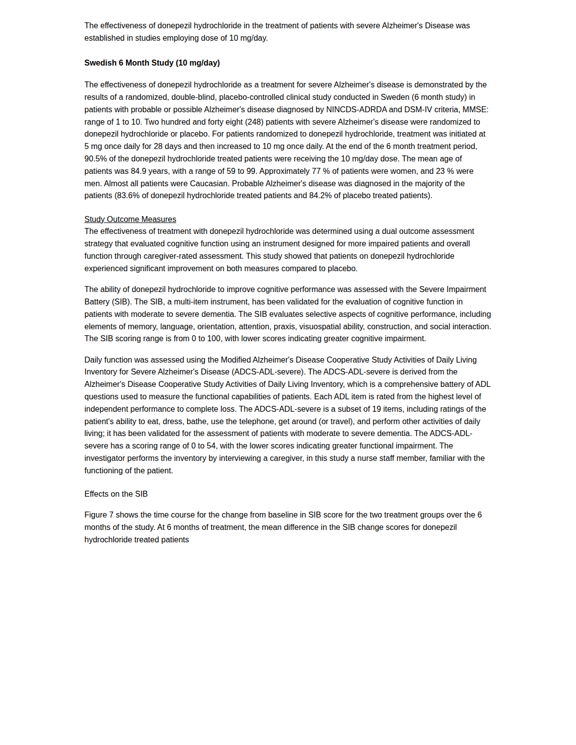The effectiveness of donepezil hydrochloride in the treatment of patients with severe Alzheimer's Disease was established in studies employing dose of 10 mg/day.
Swedish 6 Month Study (10 mg/day)
The effectiveness of donepezil hydrochloride as a treatment for severe Alzheimer's disease is demonstrated by the results of a randomized, double-blind, placebo-controlled clinical study conducted in Sweden (6 month study) in patients with probable or possible Alzheimer's disease diagnosed by NINCDS-ADRDA and DSM-IV criteria, MMSE: range of 1 to 10. Two hundred and forty eight (248) patients with severe Alzheimer's disease were randomized to donepezil hydrochloride or placebo. For patients randomized to donepezil hydrochloride, treatment was initiated at 5 mg once daily for 28 days and then increased to 10 mg once daily. At the end of the 6 month treatment period, 90.5% of the donepezil hydrochloride treated patients were receiving the 10 mg/day dose. The mean age of patients was 84.9 years, with a range of 59 to 99. Approximately 77 % of patients were women, and 23 % were men. Almost all patients were Caucasian. Probable Alzheimer's disease was diagnosed in the majority of the patients (83.6% of donepezil hydrochloride treated patients and 84.2% of placebo treated patients).
Study Outcome Measures
The effectiveness of treatment with donepezil hydrochloride was determined using a dual outcome assessment strategy that evaluated cognitive function using an instrument designed for more impaired patients and overall function through caregiver-rated assessment. This study showed that patients on donepezil hydrochloride experienced significant improvement on both measures compared to placebo.
The ability of donepezil hydrochloride to improve cognitive performance was assessed with the Severe Impairment Battery (SIB). The SIB, a multi-item instrument, has been validated for the evaluation of cognitive function in patients with moderate to severe dementia. The SIB evaluates selective aspects of cognitive performance, including elements of memory, language, orientation, attention, praxis, visuospatial ability, construction, and social interaction. The SIB scoring range is from 0 to 100, with lower scores indicating greater cognitive impairment.
Daily function was assessed using the Modified Alzheimer's Disease Cooperative Study Activities of Daily Living Inventory for Severe Alzheimer's Disease (ADCS-ADL-severe). The ADCS-ADL-severe is derived from the Alzheimer's Disease Cooperative Study Activities of Daily Living Inventory, which is a comprehensive battery of ADL questions used to measure the functional capabilities of patients. Each ADL item is rated from the highest level of independent performance to complete loss. The ADCS-ADL-severe is a subset of 19 items, including ratings of the patient's ability to eat, dress, bathe, use the telephone, get around (or travel), and perform other activities of daily living; it has been validated for the assessment of patients with moderate to severe dementia. The ADCS-ADL-severe has a scoring range of 0 to 54, with the lower scores indicating greater functional impairment. The investigator performs the inventory by interviewing a caregiver, in this study a nurse staff member, familiar with the functioning of the patient.
Effects on the SIB
Figure 7 shows the time course for the change from baseline in SIB score for the two treatment groups over the 6 months of the study. At 6 months of treatment, the mean difference in the SIB change scores for donepezil hydrochloride treated patients